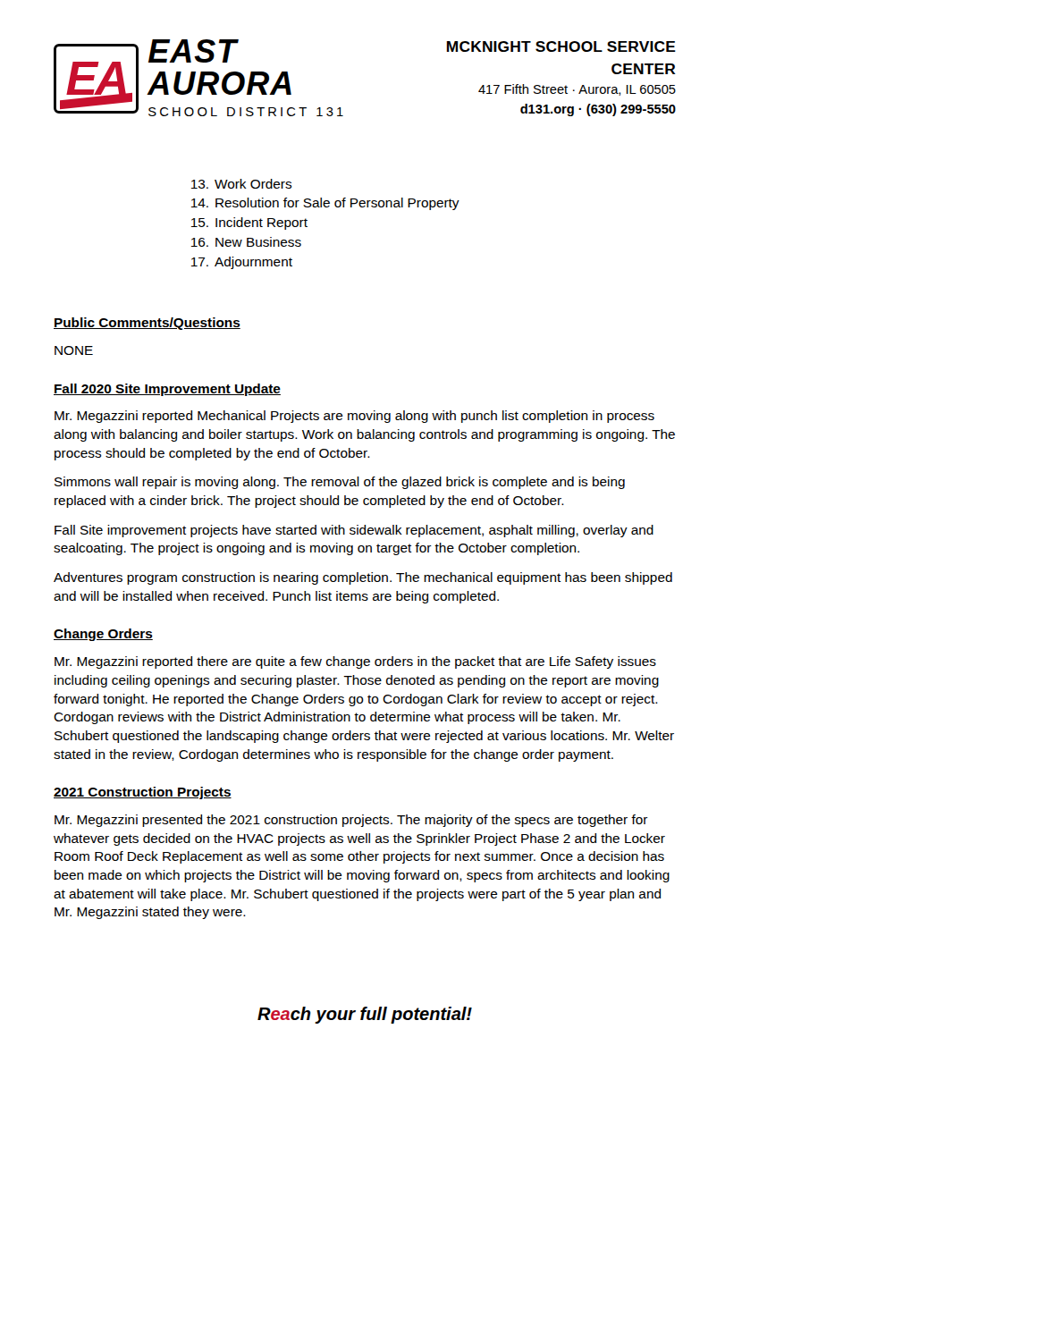EA
EAST AURORA
SCHOOL DISTRICT 131
MCKNIGHT SCHOOL SERVICE CENTER
417 Fifth Street · Aurora, IL 60505
d131.org · (630) 299-5550
13. Work Orders
14. Resolution for Sale of Personal Property
15. Incident Report
16. New Business
17. Adjournment
Public Comments/Questions
NONE
Fall 2020 Site Improvement Update
Mr. Megazzini reported Mechanical Projects are moving along with punch list completion in process along with balancing and boiler startups. Work on balancing controls and programming is ongoing. The process should be completed by the end of October.
Simmons wall repair is moving along. The removal of the glazed brick is complete and is being replaced with a cinder brick. The project should be completed by the end of October.
Fall Site improvement projects have started with sidewalk replacement, asphalt milling, overlay and sealcoating. The project is ongoing and is moving on target for the October completion.
Adventures program construction is nearing completion. The mechanical equipment has been shipped and will be installed when received. Punch list items are being completed.
Change Orders
Mr. Megazzini reported there are quite a few change orders in the packet that are Life Safety issues including ceiling openings and securing plaster. Those denoted as pending on the report are moving forward tonight. He reported the Change Orders go to Cordogan Clark for review to accept or reject. Cordogan reviews with the District Administration to determine what process will be taken. Mr. Schubert questioned the landscaping change orders that were rejected at various locations. Mr. Welter stated in the review, Cordogan determines who is responsible for the change order payment.
2021 Construction Projects
Mr. Megazzini presented the 2021 construction projects. The majority of the specs are together for whatever gets decided on the HVAC projects as well as the Sprinkler Project Phase 2 and the Locker Room Roof Deck Replacement as well as some other projects for next summer. Once a decision has been made on which projects the District will be moving forward on, specs from architects and looking at abatement will take place. Mr. Schubert questioned if the projects were part of the 5 year plan and Mr. Megazzini stated they were.
Reach your full potential!